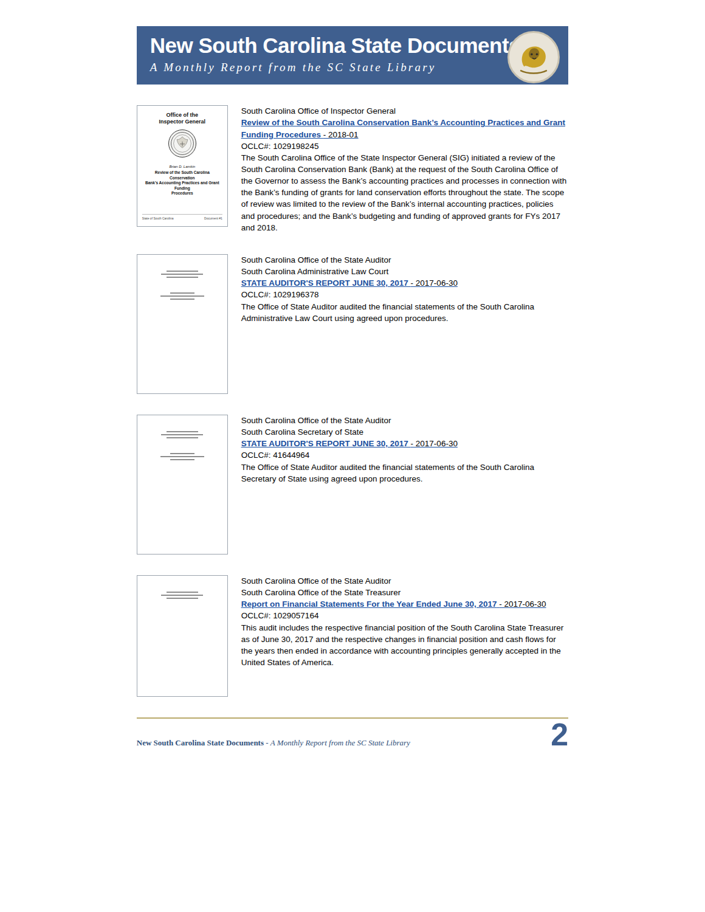New South Carolina State Documents
A Monthly Report from the SC State Library
Office of the
Inspector General
Brian D. Lamkin
Review of the South Carolina Conservation
Bank's Accounting Practices and Grant Funding
Procedures
State of South Carolina Document #1
South Carolina Office of Inspector General
Review of the South Carolina Conservation Bank’s Accounting Practices and Grant Funding Procedures - 2018-01
OCLC#: 1029198245
The South Carolina Office of the State Inspector General (SIG) initiated a review of the South Carolina Conservation Bank (Bank) at the request of the South Carolina Office of the Governor to assess the Bank’s accounting practices and processes in connection with the Bank’s funding of grants for land conservation efforts throughout the state. The scope of review was limited to the review of the Bank’s internal accounting practices, policies and procedures; and the Bank’s budgeting and funding of approved grants for FYs 2017 and 2018.
South Carolina Office of the State Auditor
South Carolina Administrative Law Court
STATE AUDITOR'S REPORT JUNE 30, 2017 - 2017-06-30
OCLC#: 1029196378
The Office of State Auditor audited the financial statements of the South Carolina Administrative Law Court using agreed upon procedures.
South Carolina Office of the State Auditor
South Carolina Secretary of State
STATE AUDITOR'S REPORT JUNE 30, 2017 - 2017-06-30
OCLC#: 41644964
The Office of State Auditor audited the financial statements of the South Carolina Secretary of State using agreed upon procedures.
South Carolina Office of the State Auditor
South Carolina Office of the State Treasurer
Report on Financial Statements For the Year Ended June 30, 2017 - 2017-06-30
OCLC#: 1029057164
This audit includes the respective financial position of the South Carolina State Treasurer as of June 30, 2017 and the respective changes in financial position and cash flows for the years then ended in accordance with accounting principles generally accepted in the United States of America.
New South Carolina State Documents - A Monthly Report from the SC State Library
2